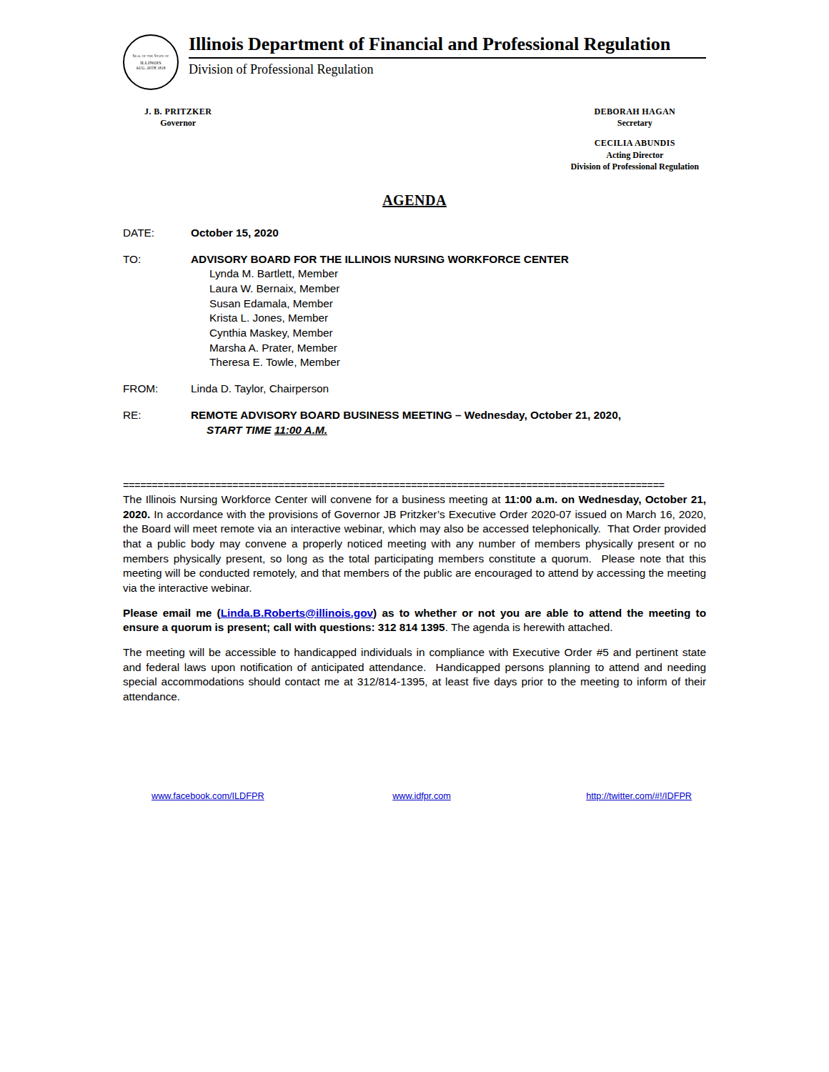Seal of the State of ILLINOIS AUG. 26TH 1818
Illinois Department of Financial and Professional Regulation
Division of Professional Regulation
J. B. PRITZKER
Governor
DEBORAH HAGAN
Secretary
CECILIA ABUNDIS
Acting Director
Division of Professional Regulation
AGENDA
DATE:
October 15, 2020
TO:
Advisory Board for the Illinois Nursing Workforce Center
Lynda M. Bartlett, Member
Laura W. Bernaix, Member
Susan Edamala, Member
Krista L. Jones, Member
Cynthia Maskey, Member
Marsha A. Prater, Member
Theresa E. Towle, Member
FROM:
Linda D. Taylor, Chairperson
RE:
REMOTE ADVISORY BOARD BUSINESS MEETING – Wednesday, October 21, 2020, START TIME 11:00 A.M.
==============================================================================================
The Illinois Nursing Workforce Center will convene for a business meeting at 11:00 a.m. on Wednesday, October 21, 2020. In accordance with the provisions of Governor JB Pritzker’s Executive Order 2020-07 issued on March 16, 2020, the Board will meet remote via an interactive webinar, which may also be accessed telephonically. That Order provided that a public body may convene a properly noticed meeting with any number of members physically present or no members physically present, so long as the total participating members constitute a quorum. Please note that this meeting will be conducted remotely, and that members of the public are encouraged to attend by accessing the meeting via the interactive webinar.
Please email me (Linda.B.Roberts@illinois.gov) as to whether or not you are able to attend the meeting to ensure a quorum is present; call with questions: 312 814 1395. The agenda is herewith attached.
The meeting will be accessible to handicapped individuals in compliance with Executive Order #5 and pertinent state and federal laws upon notification of anticipated attendance. Handicapped persons planning to attend and needing special accommodations should contact me at 312/814-1395, at least five days prior to the meeting to inform of their attendance.
www.facebook.com/ILDFPR
www.idfpr.com
http://twitter.com/#!/IDFPR